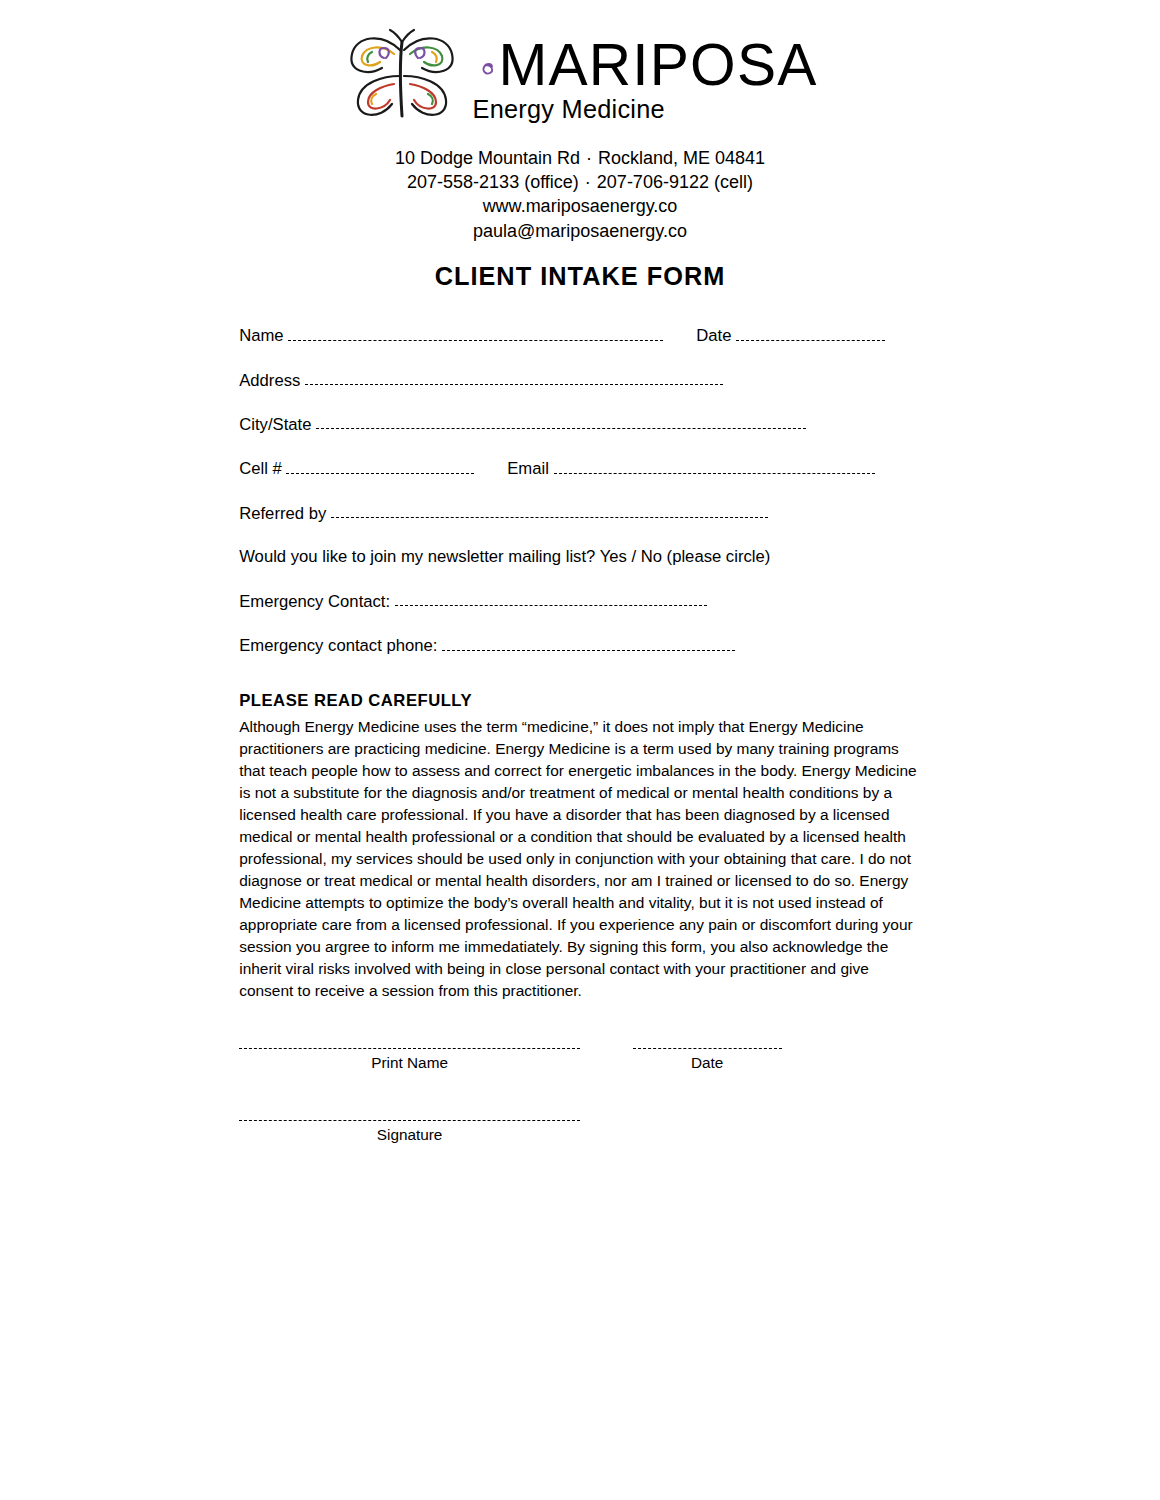MARIPOSA
Energy Medicine
10 Dodge Mountain Rd·Rockland, ME 04841
207-558-2133 (office)·207-706-9122 (cell)
www.mariposaenergy.co
paula@mariposaenergy.co
CLIENT INTAKE FORM
Name Date
Address
City/State
Cell # Email
Referred by
Would you like to join my newsletter mailing list? Yes / No (please circle)
Emergency Contact:
Emergency contact phone:
PLEASE READ CAREFULLY
Although Energy Medicine uses the term “medicine,” it does not imply that Energy Medicine practitioners are practicing medicine. Energy Medicine is a term used by many training programs that teach people how to assess and correct for energetic imbalances in the body. Energy Medicine is not a substitute for the diagnosis and/or treatment of medical or mental health conditions by a licensed health care professional. If you have a disorder that has been diagnosed by a licensed medical or mental health professional or a condition that should be evaluated by a licensed health professional, my services should be used only in conjunction with your obtaining that care. I do not diagnose or treat medical or mental health disorders, nor am I trained or licensed to do so. Energy Medicine attempts to optimize the body’s overall health and vitality, but it is not used instead of appropriate care from a licensed professional. If you experience any pain or discomfort during your session you argree to inform me immedatiately. By signing this form, you also acknowledge the inherit viral risks involved with being in close personal contact with your practitioner and give consent to receive a session from this practitioner.
Print Name
Date
Signature